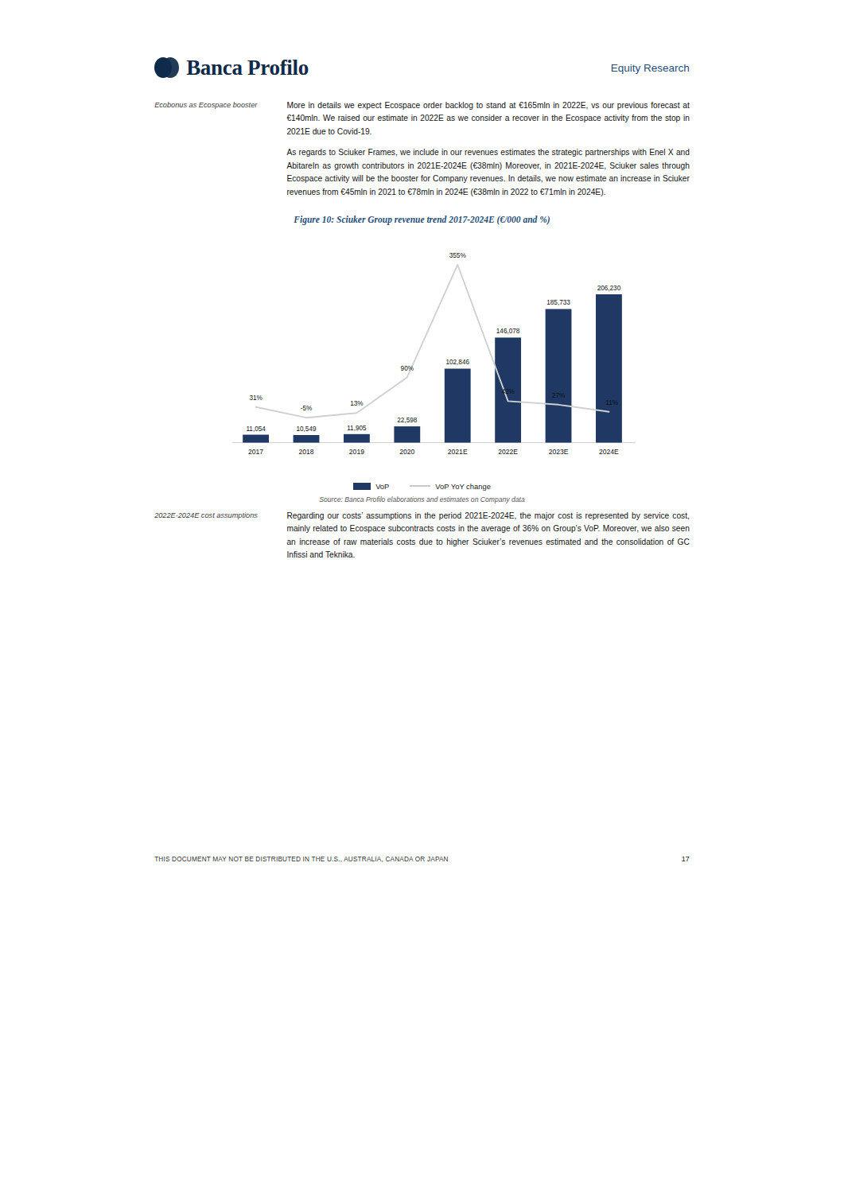Banca Profilo
Equity Research
Ecobonus as Ecospace booster
More in details we expect Ecospace order backlog to stand at €165mln in 2022E, vs our previous forecast at €140mln. We raised our estimate in 2022E as we consider a recover in the Ecospace activity from the stop in 2021E due to Covid-19.
As regards to Sciuker Frames, we include in our revenues estimates the strategic partnerships with Enel X and AbitareIn as growth contributors in 2021E-2024E (€38mln) Moreover, in 2021E-2024E, Sciuker sales through Ecospace activity will be the booster for Company revenues. In details, we now estimate an increase in Sciuker revenues from €45mln in 2021 to €78mln in 2024E (€38mln in 2022 to €71mln in 2024E).
Figure 10: Sciuker Group revenue trend 2017-2024E (€/000 and %)
11,054 10,549 11,905 22,598 102,846 146,078 185,733 206,230 31% -5% 13% 90% 355% 42% 27% 11% 2017 2018 2019 2020 2021E 2022E 2023E 2024E
VoP
VoP YoY change
Source: Banca Profilo elaborations and estimates on Company data
2022E-2024E cost assumptions
Regarding our costs’ assumptions in the period 2021E-2024E, the major cost is represented by service cost, mainly related to Ecospace subcontracts costs in the average of 36% on Group’s VoP. Moreover, we also seen an increase of raw materials costs due to higher Sciuker’s revenues estimated and the consolidation of GC Infissi and Teknika.
THIS DOCUMENT MAY NOT BE DISTRIBUTED IN THE U.S., AUSTRALIA, CANADA OR JAPAN
17